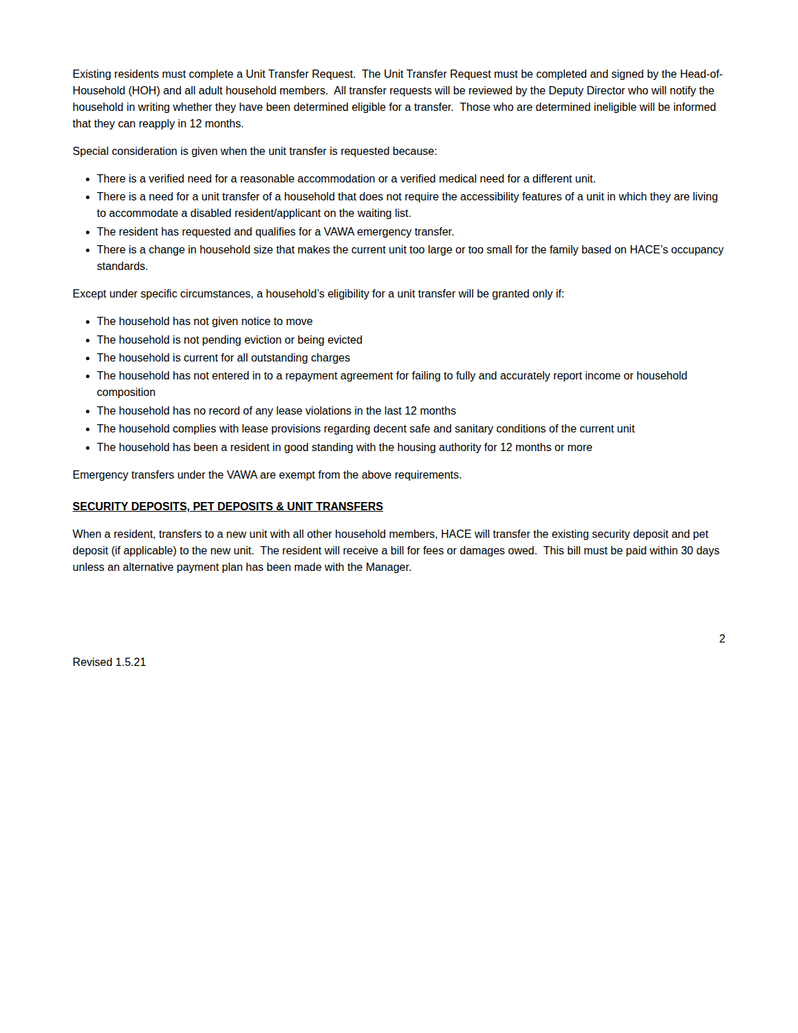Existing residents must complete a Unit Transfer Request. The Unit Transfer Request must be completed and signed by the Head-of-Household (HOH) and all adult household members. All transfer requests will be reviewed by the Deputy Director who will notify the household in writing whether they have been determined eligible for a transfer. Those who are determined ineligible will be informed that they can reapply in 12 months.
Special consideration is given when the unit transfer is requested because:
There is a verified need for a reasonable accommodation or a verified medical need for a different unit.
There is a need for a unit transfer of a household that does not require the accessibility features of a unit in which they are living to accommodate a disabled resident/applicant on the waiting list.
The resident has requested and qualifies for a VAWA emergency transfer.
There is a change in household size that makes the current unit too large or too small for the family based on HACE’s occupancy standards.
Except under specific circumstances, a household’s eligibility for a unit transfer will be granted only if:
The household has not given notice to move
The household is not pending eviction or being evicted
The household is current for all outstanding charges
The household has not entered in to a repayment agreement for failing to fully and accurately report income or household composition
The household has no record of any lease violations in the last 12 months
The household complies with lease provisions regarding decent safe and sanitary conditions of the current unit
The household has been a resident in good standing with the housing authority for 12 months or more
Emergency transfers under the VAWA are exempt from the above requirements.
SECURITY DEPOSITS, PET DEPOSITS & UNIT TRANSFERS
When a resident, transfers to a new unit with all other household members, HACE will transfer the existing security deposit and pet deposit (if applicable) to the new unit. The resident will receive a bill for fees or damages owed. This bill must be paid within 30 days unless an alternative payment plan has been made with the Manager.
2
Revised 1.5.21